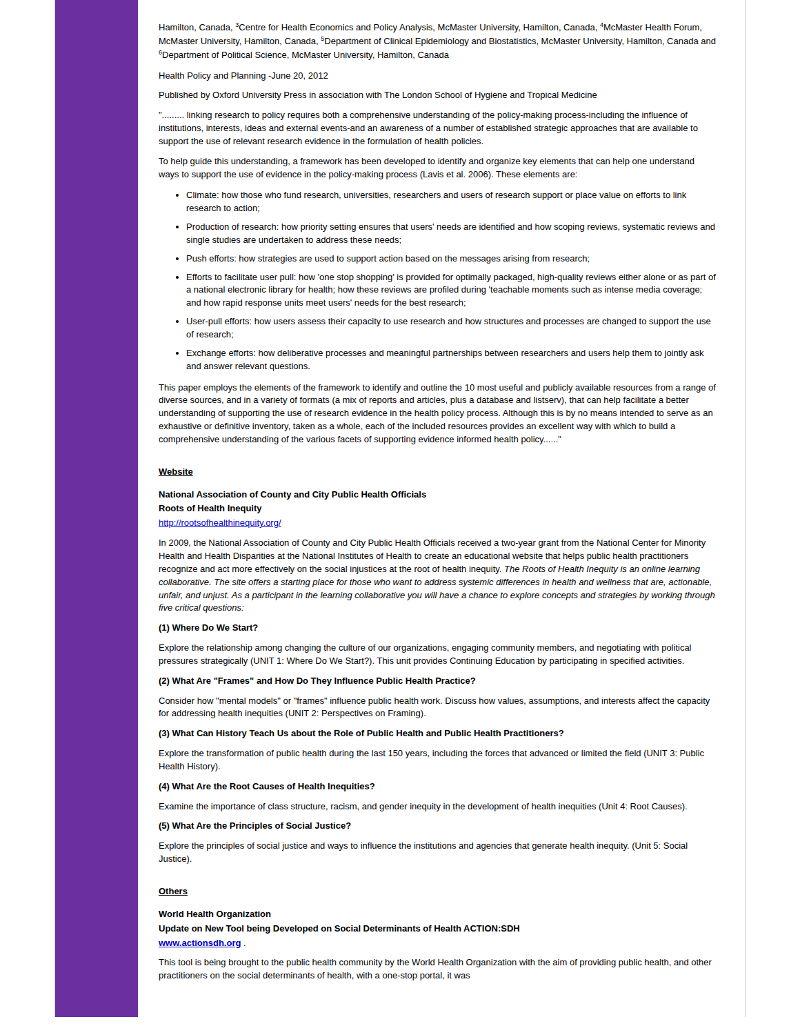Hamilton, Canada, 3Centre for Health Economics and Policy Analysis, McMaster University, Hamilton, Canada, 4McMaster Health Forum, McMaster University, Hamilton, Canada, 5Department of Clinical Epidemiology and Biostatistics, McMaster University, Hamilton, Canada and 6Department of Political Science, McMaster University, Hamilton, Canada
Health Policy and Planning -June 20, 2012
Published by Oxford University Press in association with The London School of Hygiene and Tropical Medicine
"......... linking research to policy requires both a comprehensive understanding of the policy-making process-including the influence of institutions, interests, ideas and external events-and an awareness of a number of established strategic approaches that are available to support the use of relevant research evidence in the formulation of health policies.
To help guide this understanding, a framework has been developed to identify and organize key elements that can help one understand ways to support the use of evidence in the policy-making process (Lavis et al. 2006). These elements are:
Climate: how those who fund research, universities, researchers and users of research support or place value on efforts to link research to action;
Production of research: how priority setting ensures that users' needs are identified and how scoping reviews, systematic reviews and single studies are undertaken to address these needs;
Push efforts: how strategies are used to support action based on the messages arising from research;
Efforts to facilitate user pull: how 'one stop shopping' is provided for optimally packaged, high-quality reviews either alone or as part of a national electronic library for health; how these reviews are profiled during 'teachable moments such as intense media coverage; and how rapid response units meet users' needs for the best research;
User-pull efforts: how users assess their capacity to use research and how structures and processes are changed to support the use of research;
Exchange efforts: how deliberative processes and meaningful partnerships between researchers and users help them to jointly ask and answer relevant questions.
This paper employs the elements of the framework to identify and outline the 10 most useful and publicly available resources from a range of diverse sources, and in a variety of formats (a mix of reports and articles, plus a database and listserv), that can help facilitate a better understanding of supporting the use of research evidence in the health policy process. Although this is by no means intended to serve as an exhaustive or definitive inventory, taken as a whole, each of the included resources provides an excellent way with which to build a comprehensive understanding of the various facets of supporting evidence informed health policy......"
Website
National Association of County and City Public Health Officials
Roots of Health Inequity
http://rootsofhealthinequity.org/
In 2009, the National Association of County and City Public Health Officials received a two-year grant from the National Center for Minority Health and Health Disparities at the National Institutes of Health to create an educational website that helps public health practitioners recognize and act more effectively on the social injustices at the root of health inequity. The Roots of Health Inequity is an online learning collaborative. The site offers a starting place for those who want to address systemic differences in health and wellness that are, actionable, unfair, and unjust. As a participant in the learning collaborative you will have a chance to explore concepts and strategies by working through five critical questions:
(1) Where Do We Start?
Explore the relationship among changing the culture of our organizations, engaging community members, and negotiating with political pressures strategically (UNIT 1: Where Do We Start?). This unit provides Continuing Education by participating in specified activities.
(2) What Are "Frames" and How Do They Influence Public Health Practice?
Consider how "mental models" or "frames" influence public health work. Discuss how values, assumptions, and interests affect the capacity for addressing health inequities (UNIT 2: Perspectives on Framing).
(3) What Can History Teach Us about the Role of Public Health and Public Health Practitioners?
Explore the transformation of public health during the last 150 years, including the forces that advanced or limited the field (UNIT 3: Public Health History).
(4) What Are the Root Causes of Health Inequities?
Examine the importance of class structure, racism, and gender inequity in the development of health inequities (Unit 4: Root Causes).
(5) What Are the Principles of Social Justice?
Explore the principles of social justice and ways to influence the institutions and agencies that generate health inequity. (Unit 5: Social Justice).
Others
World Health Organization
Update on New Tool being Developed on Social Determinants of Health ACTION:SDH
www.actionsdh.org .
This tool is being brought to the public health community by the World Health Organization with the aim of providing public health, and other practitioners on the social determinants of health, with a one-stop portal, it was